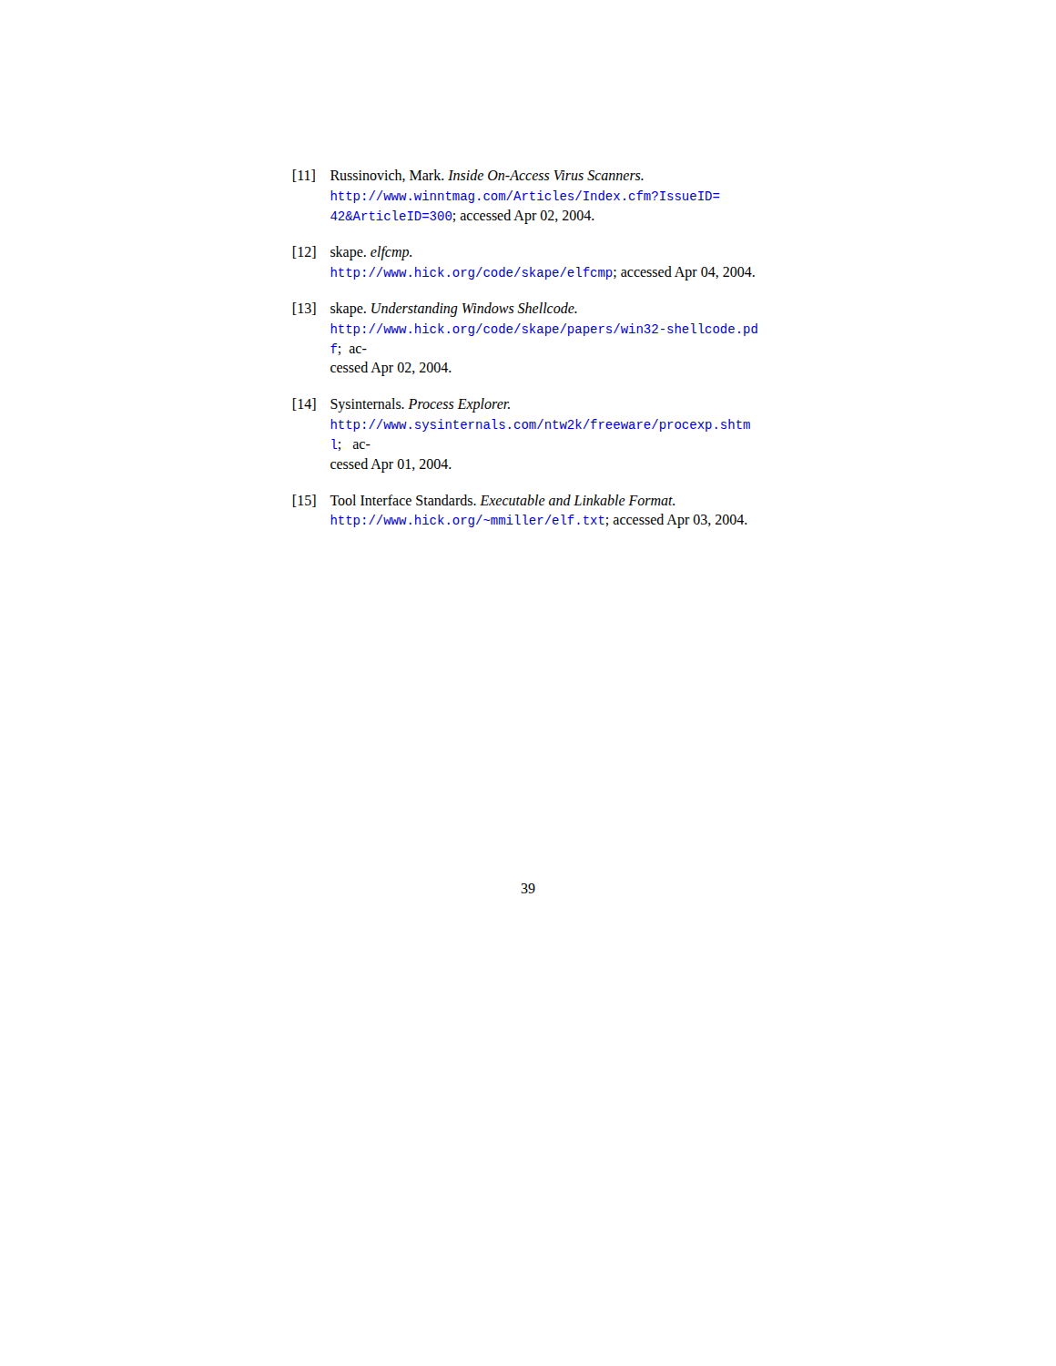[11] Russinovich, Mark. Inside On-Access Virus Scanners.
http://www.winntmag.com/Articles/Index.cfm?IssueID= 42&ArticleID=300; accessed Apr 02, 2004.
[12] skape. elfcmp.
http://www.hick.org/code/skape/elfcmp; accessed Apr 04, 2004.
[13] skape. Understanding Windows Shellcode.
http://www.hick.org/code/skape/papers/win32-shellcode.pdf; ac- cessed Apr 02, 2004.
[14] Sysinternals. Process Explorer.
http://www.sysinternals.com/ntw2k/freeware/procexp.shtml; ac- cessed Apr 01, 2004.
[15] Tool Interface Standards. Executable and Linkable Format.
http://www.hick.org/~mmiller/elf.txt; accessed Apr 03, 2004.
39